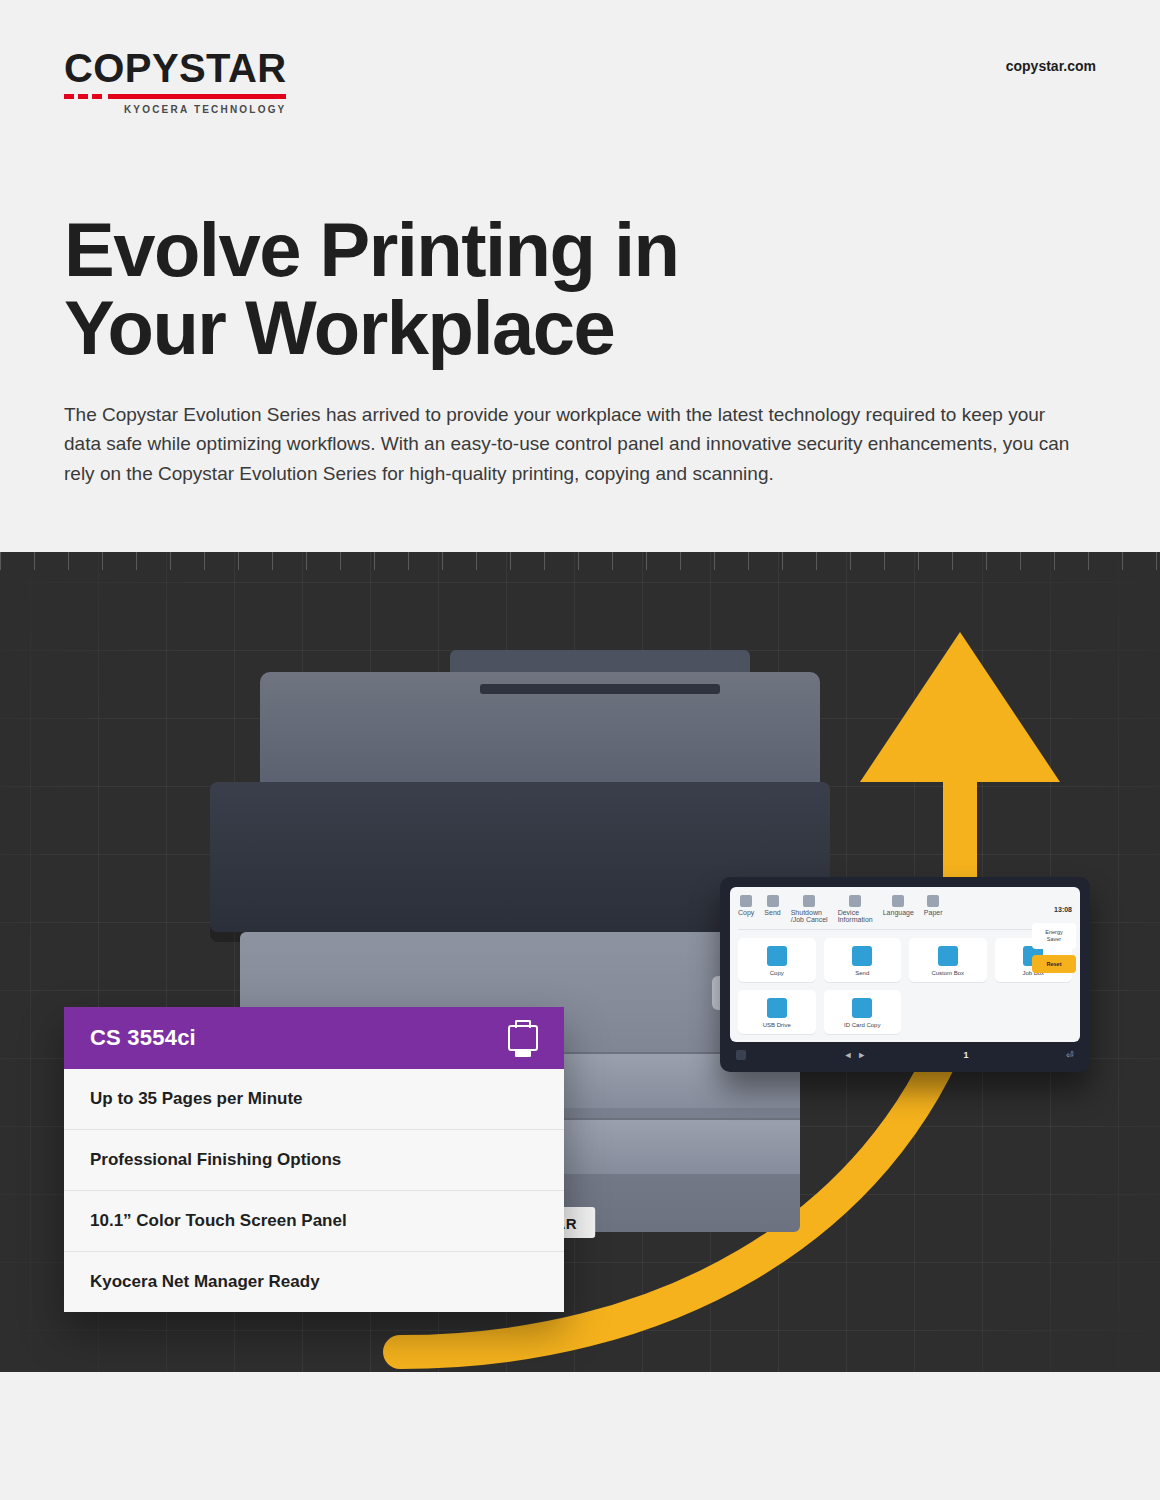COPYSTAR
Kyocera Technology
copystar.com
Evolve Printing in
Your Workplace
The Copystar Evolution Series has arrived to provide your workplace with the latest technology required to keep your data safe while optimizing workflows. With an easy-to-use control panel and innovative security enhancements, you can rely on the Copystar Evolution Series for high-quality printing, copying and scanning.
⏻
COPYSTAR
Copy Send Shutdown
/Job Cancel Device
Information Language Paper
13:08
Copy
Send
Custom Box
Job Box
USB Drive
ID Card Copy
Energy
Saver
Reset
◄ ► 1 ⏎
CS 3554ci
Up to 35 Pages per Minute
Professional Finishing Options
10.1” Color Touch Screen Panel
Kyocera Net Manager Ready